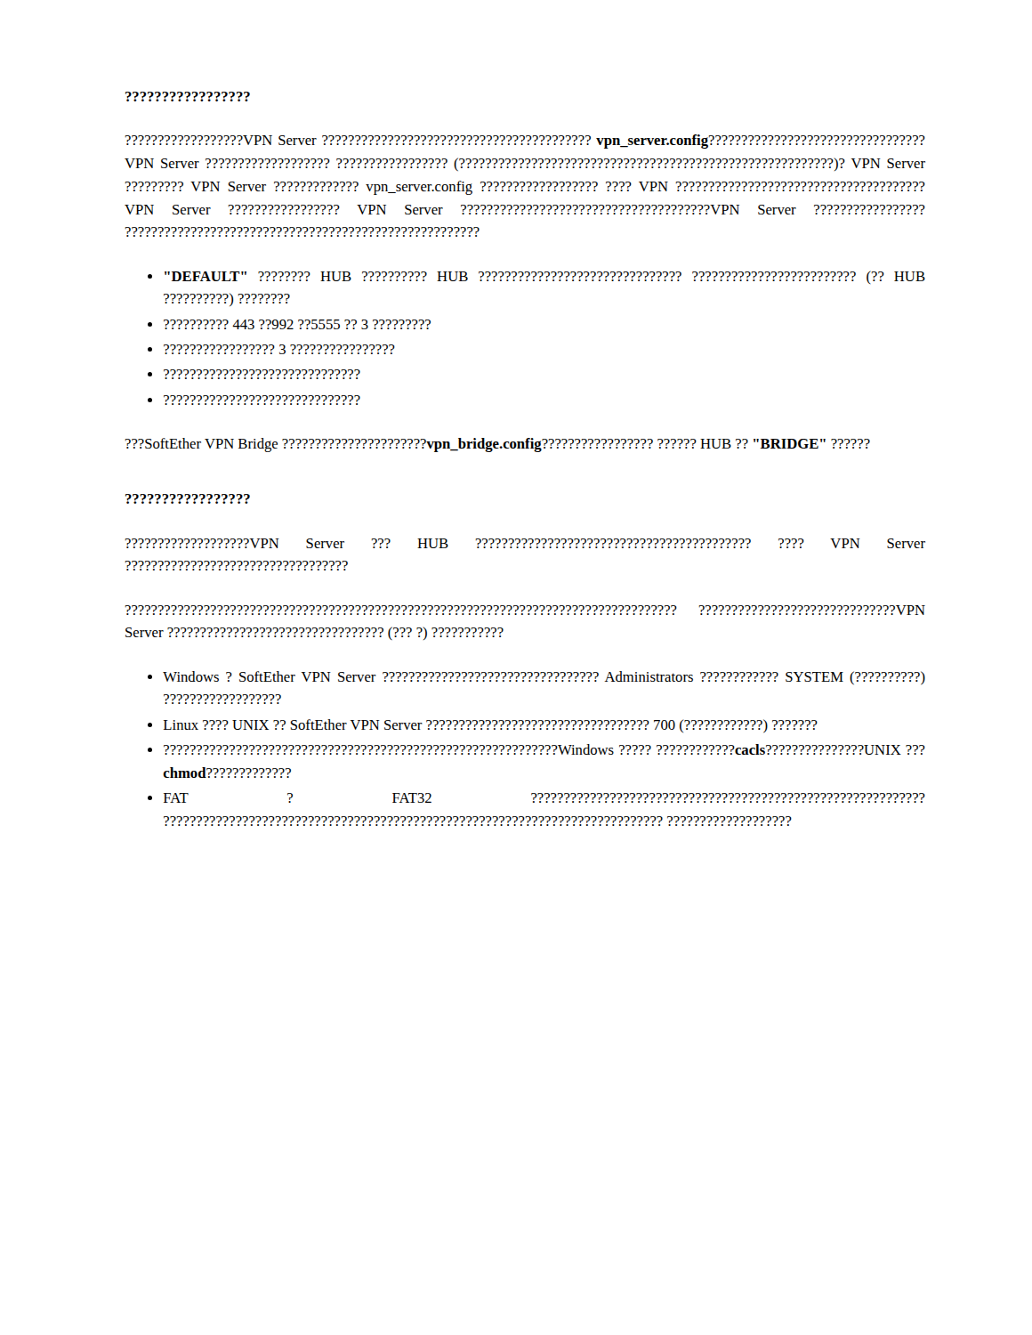?????????????????
??????????????????VPN Server ????????????????????????????????????????? vpn_server.config?????????????????????????????????VPN Server ??????????????????? ????????????????? (?????????????????????????????????????????????????????????)? VPN Server ????????? VPN Server ????????????? vpn_server.config ?????????????????? ???? VPN ??????????????????????????????????????VPN Server ????????????????? VPN Server ??????????????????????????????????????VPN Server ????????????????? ??????????????????????????????????????????????????????
"DEFAULT" ???????? HUB ?????????? HUB ??????????????????????????????? ????????????????????????? (?? HUB ??????????) ????????
?????????? 443 ??992 ??5555 ?? 3 ?????????
????????????????? 3 ????????????????
??????????????????????????????
??????????????????????????????
???SoftEther VPN Bridge ??????????????????????vpn_bridge.config????????????????? ?????? HUB ?? "BRIDGE" ??????
?????????????????
???????????????????VPN Server ??? HUB ?????????????????????????????????????????? ???? VPN Server ??????????????????????????????????
???????????????????????????????????????????????????????????????????????????????????? ??????????????????????????????VPN Server ????????????????????????????????? (??? ?) ???????????
Windows ? SoftEther VPN Server ????????????????????????????????? Administrators ???????????? SYSTEM (??????????) ??????????????????
Linux ???? UNIX ?? SoftEther VPN Server ?????????????????????????????????? 700 (????????????) ???????
????????????????????????????????????????????????????????????Windows ????? ????????????cacls???????????????UNIX ???chmod?????????????
FAT ? FAT32 ???????????????????????????????????????????????????????????? ???????????????????????????????????????????????????????????????????????????? ???????????????????